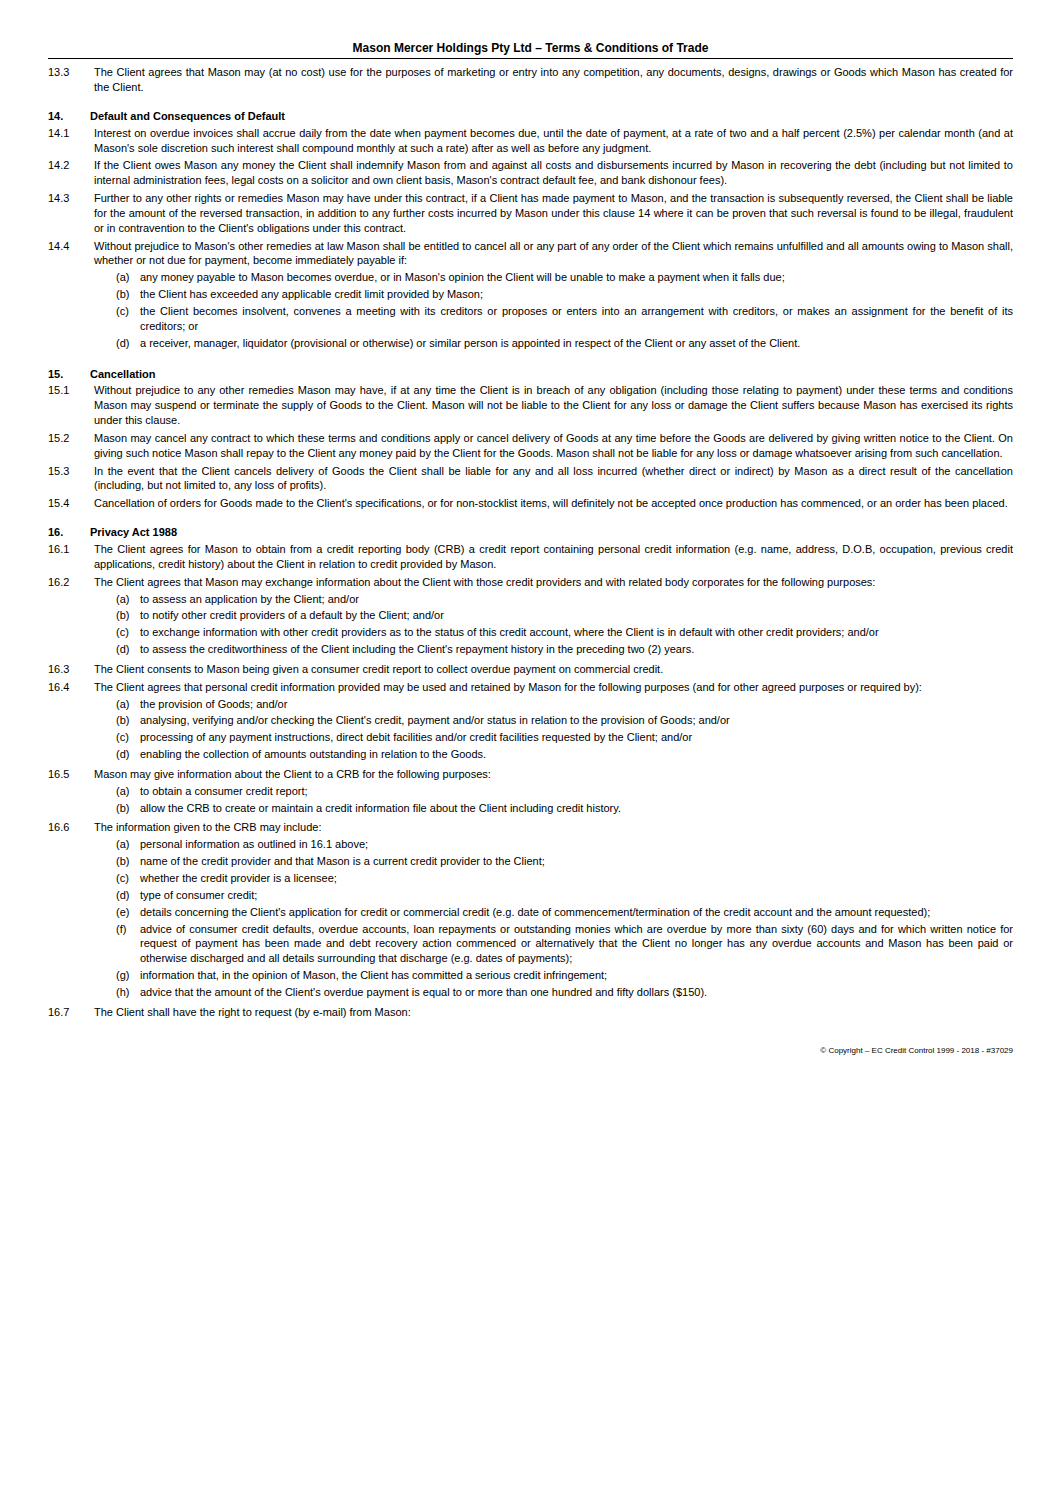Mason Mercer Holdings Pty Ltd – Terms & Conditions of Trade
13.3
The Client agrees that Mason may (at no cost) use for the purposes of marketing or entry into any competition, any documents, designs, drawings or Goods which Mason has created for the Client.
14.
Default and Consequences of Default
14.1
Interest on overdue invoices shall accrue daily from the date when payment becomes due, until the date of payment, at a rate of two and a half percent (2.5%) per calendar month (and at Mason's sole discretion such interest shall compound monthly at such a rate) after as well as before any judgment.
14.2
If the Client owes Mason any money the Client shall indemnify Mason from and against all costs and disbursements incurred by Mason in recovering the debt (including but not limited to internal administration fees, legal costs on a solicitor and own client basis, Mason's contract default fee, and bank dishonour fees).
14.3
Further to any other rights or remedies Mason may have under this contract, if a Client has made payment to Mason, and the transaction is subsequently reversed, the Client shall be liable for the amount of the reversed transaction, in addition to any further costs incurred by Mason under this clause 14 where it can be proven that such reversal is found to be illegal, fraudulent or in contravention to the Client's obligations under this contract.
14.4
Without prejudice to Mason's other remedies at law Mason shall be entitled to cancel all or any part of any order of the Client which remains unfulfilled and all amounts owing to Mason shall, whether or not due for payment, become immediately payable if:
(a) any money payable to Mason becomes overdue, or in Mason's opinion the Client will be unable to make a payment when it falls due;
(b) the Client has exceeded any applicable credit limit provided by Mason;
(c) the Client becomes insolvent, convenes a meeting with its creditors or proposes or enters into an arrangement with creditors, or makes an assignment for the benefit of its creditors; or
(d) a receiver, manager, liquidator (provisional or otherwise) or similar person is appointed in respect of the Client or any asset of the Client.
15.
Cancellation
15.1
Without prejudice to any other remedies Mason may have, if at any time the Client is in breach of any obligation (including those relating to payment) under these terms and conditions Mason may suspend or terminate the supply of Goods to the Client. Mason will not be liable to the Client for any loss or damage the Client suffers because Mason has exercised its rights under this clause.
15.2
Mason may cancel any contract to which these terms and conditions apply or cancel delivery of Goods at any time before the Goods are delivered by giving written notice to the Client. On giving such notice Mason shall repay to the Client any money paid by the Client for the Goods. Mason shall not be liable for any loss or damage whatsoever arising from such cancellation.
15.3
In the event that the Client cancels delivery of Goods the Client shall be liable for any and all loss incurred (whether direct or indirect) by Mason as a direct result of the cancellation (including, but not limited to, any loss of profits).
15.4
Cancellation of orders for Goods made to the Client's specifications, or for non-stocklist items, will definitely not be accepted once production has commenced, or an order has been placed.
16.
Privacy Act 1988
16.1
The Client agrees for Mason to obtain from a credit reporting body (CRB) a credit report containing personal credit information (e.g. name, address, D.O.B, occupation, previous credit applications, credit history) about the Client in relation to credit provided by Mason.
16.2
The Client agrees that Mason may exchange information about the Client with those credit providers and with related body corporates for the following purposes:
(a) to assess an application by the Client; and/or
(b) to notify other credit providers of a default by the Client; and/or
(c) to exchange information with other credit providers as to the status of this credit account, where the Client is in default with other credit providers; and/or
(d) to assess the creditworthiness of the Client including the Client's repayment history in the preceding two (2) years.
16.3
The Client consents to Mason being given a consumer credit report to collect overdue payment on commercial credit.
16.4
The Client agrees that personal credit information provided may be used and retained by Mason for the following purposes (and for other agreed purposes or required by):
(a) the provision of Goods; and/or
(b) analysing, verifying and/or checking the Client's credit, payment and/or status in relation to the provision of Goods; and/or
(c) processing of any payment instructions, direct debit facilities and/or credit facilities requested by the Client; and/or
(d) enabling the collection of amounts outstanding in relation to the Goods.
16.5
Mason may give information about the Client to a CRB for the following purposes:
(a) to obtain a consumer credit report;
(b) allow the CRB to create or maintain a credit information file about the Client including credit history.
16.6
The information given to the CRB may include:
(a) personal information as outlined in 16.1 above;
(b) name of the credit provider and that Mason is a current credit provider to the Client;
(c) whether the credit provider is a licensee;
(d) type of consumer credit;
(e) details concerning the Client's application for credit or commercial credit (e.g. date of commencement/termination of the credit account and the amount requested);
(f) advice of consumer credit defaults, overdue accounts, loan repayments or outstanding monies which are overdue by more than sixty (60) days and for which written notice for request of payment has been made and debt recovery action commenced or alternatively that the Client no longer has any overdue accounts and Mason has been paid or otherwise discharged and all details surrounding that discharge (e.g. dates of payments);
(g) information that, in the opinion of Mason, the Client has committed a serious credit infringement;
(h) advice that the amount of the Client's overdue payment is equal to or more than one hundred and fifty dollars ($150).
16.7
The Client shall have the right to request (by e-mail) from Mason:
© Copyright – EC Credit Control 1999 - 2018 - #37029